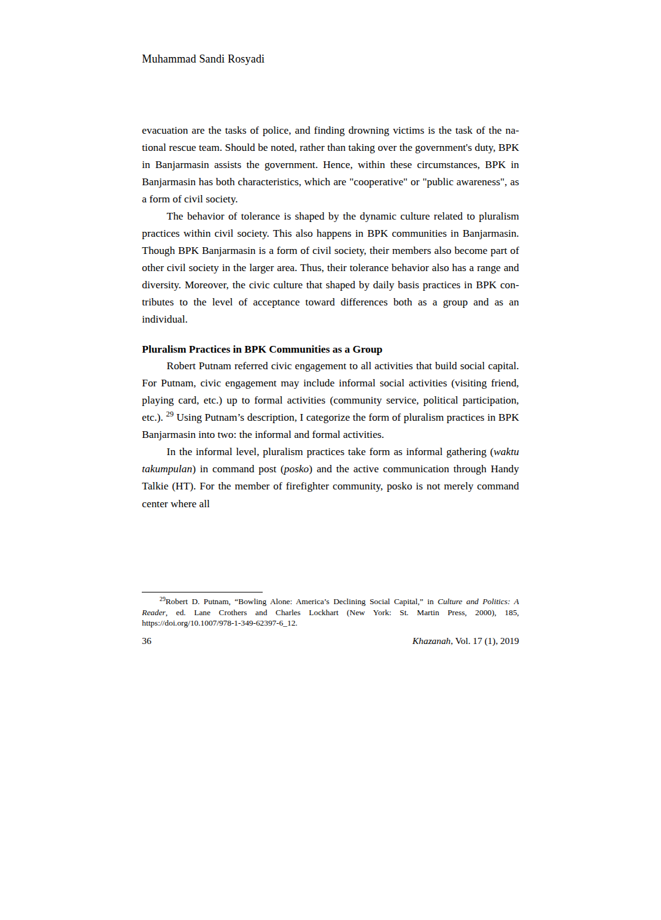Muhammad Sandi Rosyadi
evacuation are the tasks of police, and finding drowning victims is the task of the national rescue team. Should be noted, rather than taking over the government's duty, BPK in Banjarmasin assists the government. Hence, within these circumstances, BPK in Banjarmasin has both characteristics, which are "cooperative" or "public awareness", as a form of civil society.
The behavior of tolerance is shaped by the dynamic culture related to pluralism practices within civil society. This also happens in BPK communities in Banjarmasin. Though BPK Banjarmasin is a form of civil society, their members also become part of other civil society in the larger area. Thus, their tolerance behavior also has a range and diversity. Moreover, the civic culture that shaped by daily basis practices in BPK contributes to the level of acceptance toward differences both as a group and as an individual.
Pluralism Practices in BPK Communities as a Group
Robert Putnam referred civic engagement to all activities that build social capital. For Putnam, civic engagement may include informal social activities (visiting friend, playing card, etc.) up to formal activities (community service, political participation, etc.). 29 Using Putnam’s description, I categorize the form of pluralism practices in BPK Banjarmasin into two: the informal and formal activities.
In the informal level, pluralism practices take form as informal gathering (waktu takumpulan) in command post (posko) and the active communication through Handy Talkie (HT). For the member of firefighter community, posko is not merely command center where all
29Robert D. Putnam, “Bowling Alone: America’s Declining Social Capital,” in Culture and Politics: A Reader, ed. Lane Crothers and Charles Lockhart (New York: St. Martin Press, 2000), 185, https://doi.org/10.1007/978-1-349-62397-6_12.
36 Khazanah, Vol. 17 (1), 2019